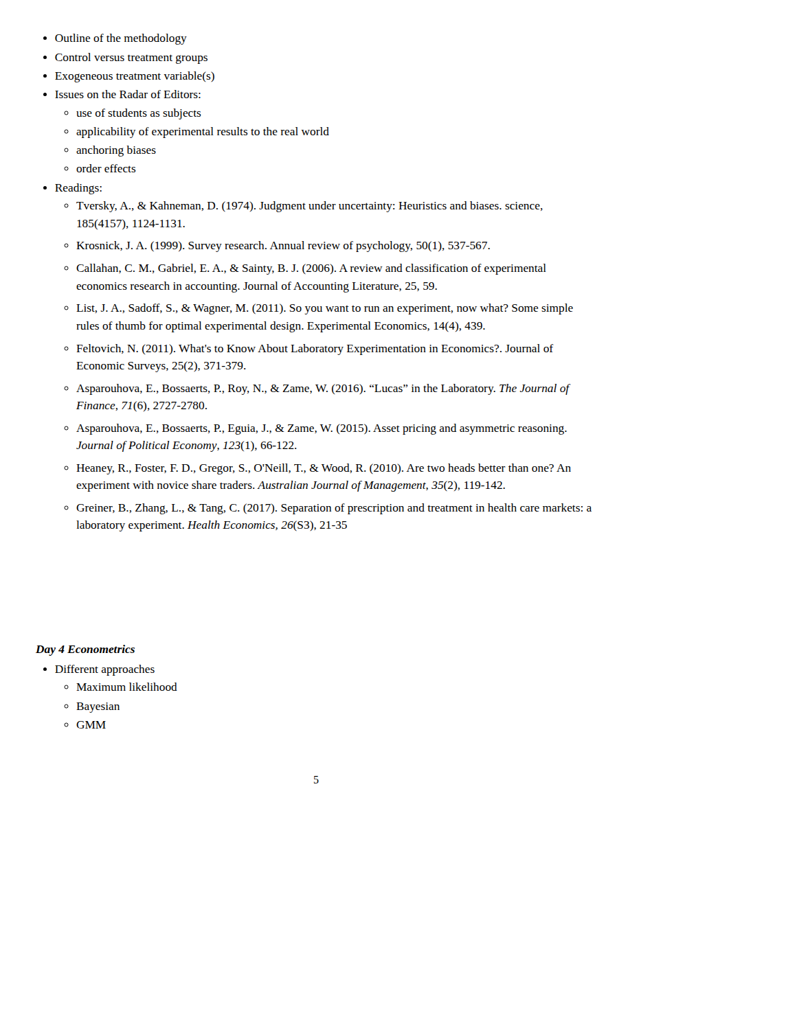Outline of the methodology
Control versus treatment groups
Exogeneous treatment variable(s)
Issues on the Radar of Editors:
use of students as subjects
applicability of experimental results to the real world
anchoring biases
order effects
Readings:
Tversky, A., & Kahneman, D. (1974). Judgment under uncertainty: Heuristics and biases. science, 185(4157), 1124-1131.
Krosnick, J. A. (1999). Survey research. Annual review of psychology, 50(1), 537-567.
Callahan, C. M., Gabriel, E. A., & Sainty, B. J. (2006). A review and classification of experimental economics research in accounting. Journal of Accounting Literature, 25, 59.
List, J. A., Sadoff, S., & Wagner, M. (2011). So you want to run an experiment, now what? Some simple rules of thumb for optimal experimental design. Experimental Economics, 14(4), 439.
Feltovich, N. (2011). What's to Know About Laboratory Experimentation in Economics?. Journal of Economic Surveys, 25(2), 371-379.
Asparouhova, E., Bossaerts, P., Roy, N., & Zame, W. (2016). “Lucas” in the Laboratory. The Journal of Finance, 71(6), 2727-2780.
Asparouhova, E., Bossaerts, P., Eguia, J., & Zame, W. (2015). Asset pricing and asymmetric reasoning. Journal of Political Economy, 123(1), 66-122.
Heaney, R., Foster, F. D., Gregor, S., O'Neill, T., & Wood, R. (2010). Are two heads better than one? An experiment with novice share traders. Australian Journal of Management, 35(2), 119-142.
Greiner, B., Zhang, L., & Tang, C. (2017). Separation of prescription and treatment in health care markets: a laboratory experiment. Health Economics, 26(S3), 21-35
Day 4 Econometrics
Different approaches
Maximum likelihood
Bayesian
GMM
5